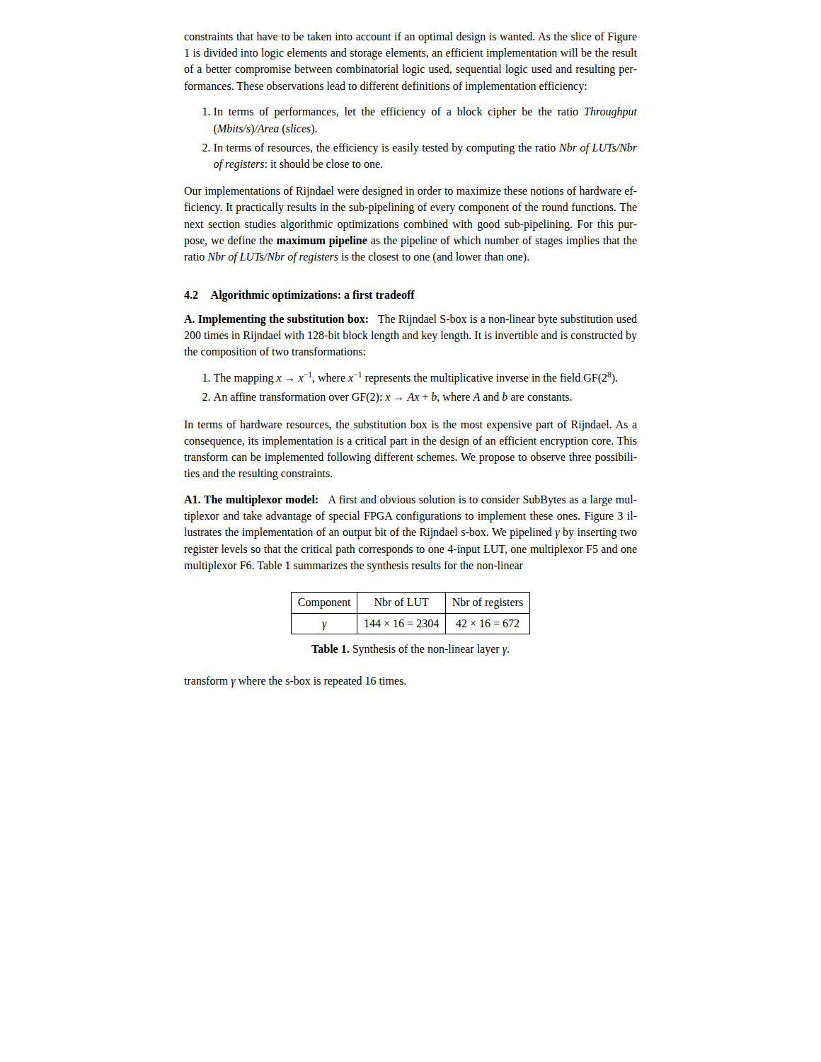constraints that have to be taken into account if an optimal design is wanted. As the slice of Figure 1 is divided into logic elements and storage elements, an efficient implementation will be the result of a better compromise between combinatorial logic used, sequential logic used and resulting performances. These observations lead to different definitions of implementation efficiency:
In terms of performances, let the efficiency of a block cipher be the ratio Throughput (Mbits/s)/Area (slices).
In terms of resources, the efficiency is easily tested by computing the ratio Nbr of LUTs/Nbr of registers: it should be close to one.
Our implementations of Rijndael were designed in order to maximize these notions of hardware efficiency. It practically results in the sub-pipelining of every component of the round functions. The next section studies algorithmic optimizations combined with good sub-pipelining. For this purpose, we define the maximum pipeline as the pipeline of which number of stages implies that the ratio Nbr of LUTs/Nbr of registers is the closest to one (and lower than one).
4.2 Algorithmic optimizations: a first tradeoff
A. Implementing the substitution box: The Rijndael S-box is a non-linear byte substitution used 200 times in Rijndael with 128-bit block length and key length. It is invertible and is constructed by the composition of two transformations:
The mapping x → x−1, where x−1 represents the multiplicative inverse in the field GF(28).
An affine transformation over GF(2): x → Ax + b, where A and b are constants.
In terms of hardware resources, the substitution box is the most expensive part of Rijndael. As a consequence, its implementation is a critical part in the design of an efficient encryption core. This transform can be implemented following different schemes. We propose to observe three possibilities and the resulting constraints.
A1. The multiplexor model: A first and obvious solution is to consider SubBytes as a large multiplexor and take advantage of special FPGA configurations to implement these ones. Figure 3 illustrates the implementation of an output bit of the Rijndael s-box. We pipelined γ by inserting two register levels so that the critical path corresponds to one 4-input LUT, one multiplexor F5 and one multiplexor F6. Table 1 summarizes the synthesis results for the non-linear
| Component | Nbr of LUT | Nbr of registers |
| --- | --- | --- |
| γ | 144 × 16 = 2304 | 42 × 16 = 672 |
Table 1. Synthesis of the non-linear layer γ.
transform γ where the s-box is repeated 16 times.